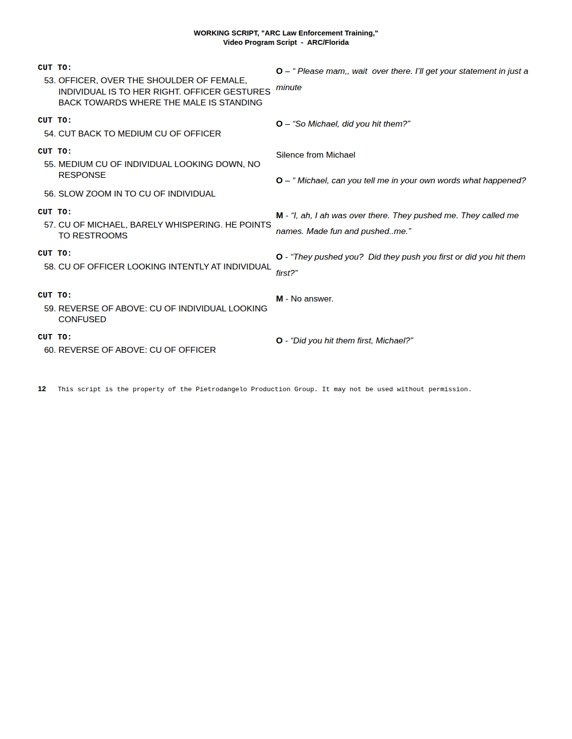WORKING SCRIPT, "ARC Law Enforcement Training,"
Video Program Script - ARC/Florida
| CUT TO: OFFICER, OVER THE SHOULDER OF FEMALE, INDIVIDUAL IS TO HER RIGHT. OFFICER GESTURES BACK TOWARDS WHERE THE MALE IS STANDING | O – “ Please mam,, wait over there. I’ll get your statement in just a minute |
| CUT TO: CUT BACK TO MEDIUM CU OF OFFICER | O – “So Michael, did you hit them?” |
| CUT TO: MEDIUM CU OF INDIVIDUAL LOOKING DOWN, NO RESPONSE SLOW ZOOM IN TO CU OF INDIVIDUAL | Silence from Michael O – “ Michael, can you tell me in your own words what happened? |
| CUT TO: CU OF MICHAEL, BARELY WHISPERING. HE POINTS TO RESTROOMS | M - “I, ah, I ah was over there. They pushed me. They called me names. Made fun and pushed..me.” |
| CUT TO: CU OF OFFICER LOOKING INTENTLY AT INDIVIDUAL | O - “They pushed you? Did they push you first or did you hit them first?” |
| CUT TO: REVERSE OF ABOVE: CU OF INDIVIDUAL LOOKING CONFUSED | M - No answer. |
| CUT TO: REVERSE OF ABOVE: CU OF OFFICER | O - “Did you hit them first, Michael?” |
12 This script is the property of the Pietrodangelo Production Group. It may not be used without permission.